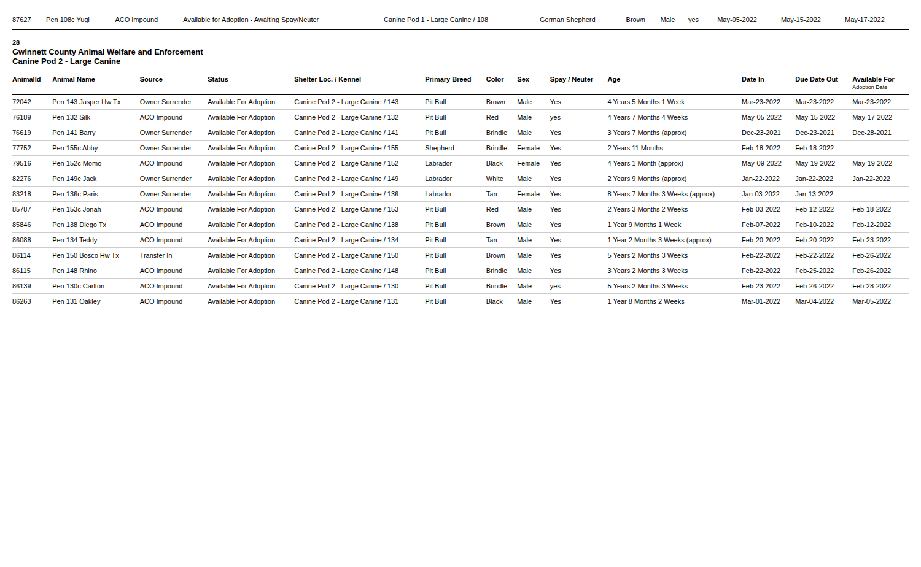| 87627 | Pen 108c Yugi | ACO Impound | Available for Adoption - Awaiting Spay/Neuter | Canine Pod 1 - Large Canine / 108 | German Shepherd | Brown | Male | yes | | May-05-2022 | May-15-2022 | May-17-2022 |
28
Gwinnett County Animal Welfare and Enforcement
Canine Pod 2 - Large Canine
| AnimalId | Animal Name | Source | Status | Shelter Loc. / Kennel | Primary Breed | Color | Sex | Spay / Neuter | Age | Date In | Due Date Out | Available For Adoption Date |
| --- | --- | --- | --- | --- | --- | --- | --- | --- | --- | --- | --- | --- |
| 72042 | Pen 143 Jasper Hw Tx | Owner Surrender | Available For Adoption | Canine Pod 2 - Large Canine / 143 | Pit Bull | Brown | Male | Yes | 4 Years 5 Months 1 Week | Mar-23-2022 | Mar-23-2022 | Mar-23-2022 |
| 76189 | Pen 132 Silk | ACO Impound | Available For Adoption | Canine Pod 2 - Large Canine / 132 | Pit Bull | Red | Male | yes | 4 Years 7 Months 4 Weeks | May-05-2022 | May-15-2022 | May-17-2022 |
| 76619 | Pen 141 Barry | Owner Surrender | Available For Adoption | Canine Pod 2 - Large Canine / 141 | Pit Bull | Brindle | Male | Yes | 3 Years 7 Months (approx) | Dec-23-2021 | Dec-23-2021 | Dec-28-2021 |
| 77752 | Pen 155c Abby | Owner Surrender | Available For Adoption | Canine Pod 2 - Large Canine / 155 | Shepherd | Brindle | Female | Yes | 2 Years 11 Months | Feb-18-2022 | Feb-18-2022 | |
| 79516 | Pen 152c Momo | ACO Impound | Available For Adoption | Canine Pod 2 - Large Canine / 152 | Labrador | Black | Female | Yes | 4 Years 1 Month (approx) | May-09-2022 | May-19-2022 | May-19-2022 |
| 82276 | Pen 149c Jack | Owner Surrender | Available For Adoption | Canine Pod 2 - Large Canine / 149 | Labrador | White | Male | Yes | 2 Years 9 Months (approx) | Jan-22-2022 | Jan-22-2022 | Jan-22-2022 |
| 83218 | Pen 136c Paris | Owner Surrender | Available For Adoption | Canine Pod 2 - Large Canine / 136 | Labrador | Tan | Female | Yes | 8 Years 7 Months 3 Weeks (approx) | Jan-03-2022 | Jan-13-2022 | |
| 85787 | Pen 153c Jonah | ACO Impound | Available For Adoption | Canine Pod 2 - Large Canine / 153 | Pit Bull | Red | Male | Yes | 2 Years 3 Months 2 Weeks | Feb-03-2022 | Feb-12-2022 | Feb-18-2022 |
| 85846 | Pen 138 Diego Tx | ACO Impound | Available For Adoption | Canine Pod 2 - Large Canine / 138 | Pit Bull | Brown | Male | Yes | 1 Year 9 Months 1 Week | Feb-07-2022 | Feb-10-2022 | Feb-12-2022 |
| 86088 | Pen 134 Teddy | ACO Impound | Available For Adoption | Canine Pod 2 - Large Canine / 134 | Pit Bull | Tan | Male | Yes | 1 Year 2 Months 3 Weeks (approx) | Feb-20-2022 | Feb-20-2022 | Feb-23-2022 |
| 86114 | Pen 150 Bosco Hw Tx | Transfer In | Available For Adoption | Canine Pod 2 - Large Canine / 150 | Pit Bull | Brown | Male | Yes | 5 Years 2 Months 3 Weeks | Feb-22-2022 | Feb-22-2022 | Feb-26-2022 |
| 86115 | Pen 148 Rhino | ACO Impound | Available For Adoption | Canine Pod 2 - Large Canine / 148 | Pit Bull | Brindle | Male | Yes | 3 Years 2 Months 3 Weeks | Feb-22-2022 | Feb-25-2022 | Feb-26-2022 |
| 86139 | Pen 130c Carlton | ACO Impound | Available For Adoption | Canine Pod 2 - Large Canine / 130 | Pit Bull | Brindle | Male | yes | 5 Years 2 Months 3 Weeks | Feb-23-2022 | Feb-26-2022 | Feb-28-2022 |
| 86263 | Pen 131 Oakley | ACO Impound | Available For Adoption | Canine Pod 2 - Large Canine / 131 | Pit Bull | Black | Male | Yes | 1 Year 8 Months 2 Weeks | Mar-01-2022 | Mar-04-2022 | Mar-05-2022 |